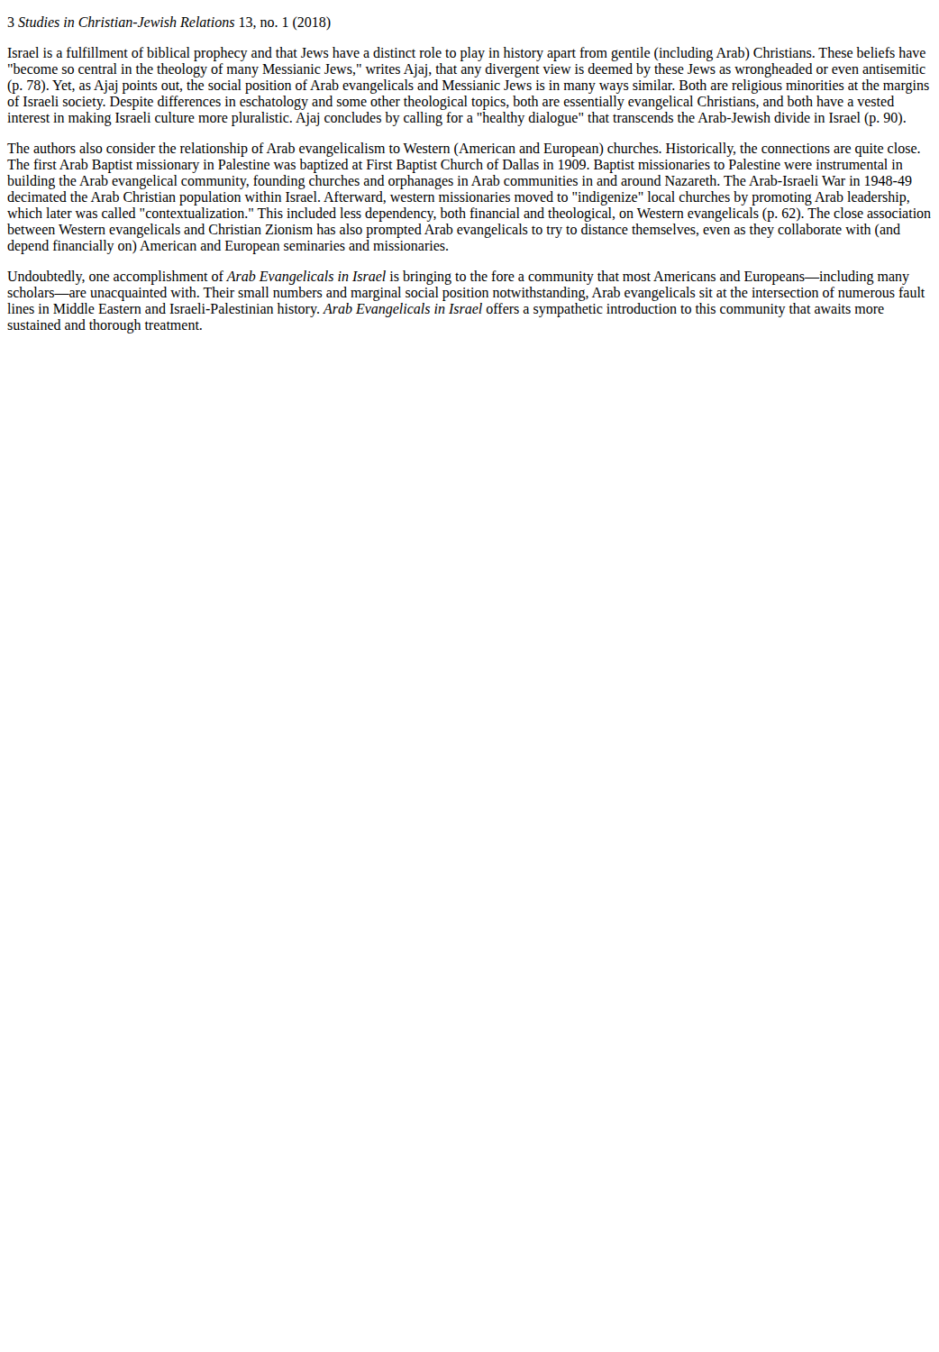3 Studies in Christian-Jewish Relations 13, no. 1 (2018)
Israel is a fulfillment of biblical prophecy and that Jews have a distinct role to play in history apart from gentile (including Arab) Christians. These beliefs have "become so central in the theology of many Messianic Jews," writes Ajaj, that any divergent view is deemed by these Jews as wrongheaded or even antisemitic (p. 78). Yet, as Ajaj points out, the social position of Arab evangelicals and Messianic Jews is in many ways similar. Both are religious minorities at the margins of Israeli society. Despite differences in eschatology and some other theological topics, both are essentially evangelical Christians, and both have a vested interest in making Israeli culture more pluralistic. Ajaj concludes by calling for a "healthy dialogue" that transcends the Arab-Jewish divide in Israel (p. 90).
The authors also consider the relationship of Arab evangelicalism to Western (American and European) churches. Historically, the connections are quite close. The first Arab Baptist missionary in Palestine was baptized at First Baptist Church of Dallas in 1909. Baptist missionaries to Palestine were instrumental in building the Arab evangelical community, founding churches and orphanages in Arab communities in and around Nazareth. The Arab-Israeli War in 1948-49 decimated the Arab Christian population within Israel. Afterward, western missionaries moved to "indigenize" local churches by promoting Arab leadership, which later was called "contextualization." This included less dependency, both financial and theological, on Western evangelicals (p. 62). The close association between Western evangelicals and Christian Zionism has also prompted Arab evangelicals to try to distance themselves, even as they collaborate with (and depend financially on) American and European seminaries and missionaries.
Undoubtedly, one accomplishment of Arab Evangelicals in Israel is bringing to the fore a community that most Americans and Europeans—including many scholars—are unacquainted with. Their small numbers and marginal social position notwithstanding, Arab evangelicals sit at the intersection of numerous fault lines in Middle Eastern and Israeli-Palestinian history. Arab Evangelicals in Israel offers a sympathetic introduction to this community that awaits more sustained and thorough treatment.